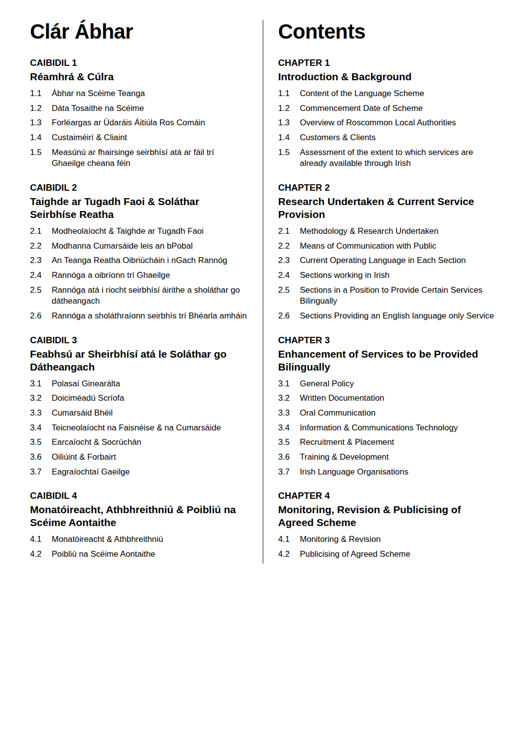Clár Ábhar
CAIBIDIL 1
Réamhrá & Cúlra
1.1 Ábhar na Scéime Teanga
1.2 Dáta Tosaithe na Scéime
1.3 Forléargas ar Údaráis Áitiúla Ros Comáin
1.4 Custaiméirí & Cliaint
1.5 Measúnú ar fhairsinge seirbhísí atá ar fáil trí Ghaeilge cheana féin
CAIBIDIL 2
Taighde ar Tugadh Faoi & Soláthar Seirbhíse Reatha
2.1 Modheolaíocht & Taighde ar Tugadh Faoi
2.2 Modhanna Cumarsáide leis an bPobal
2.3 An Teanga Reatha Oibriúcháin i nGach Rannóg
2.4 Rannóga a oibríonn trí Ghaeilge
2.5 Rannóga atá i riocht seirbhísí áirithe a sholáthar go dátheangach
2.6 Rannóga a sholáthraíonn seirbhís trí Bhéarla amháin
CAIBIDIL 3
Feabhsú ar Sheirbhísí atá le Soláthar go Dátheangach
3.1 Polasaí Ginearálta
3.2 Doiciméadú Scríofa
3.3 Cumarsáid Bhéil
3.4 Teicneolaíocht na Faisnéise & na Cumarsáide
3.5 Earcaíocht & Socrúchán
3.6 Oiliúint & Forbairt
3.7 Eagraíochtaí Gaeilge
CAIBIDIL 4
Monatóireacht, Athbhreithniú & Poibliú na Scéime Aontaithe
4.1 Monatóireacht & Athbhreithniú
4.2 Poibliú na Scéime Aontaithe
Contents
CHAPTER 1
Introduction & Background
1.1 Content of the Language Scheme
1.2 Commencement Date of Scheme
1.3 Overview of Roscommon Local Authorities
1.4 Customers & Clients
1.5 Assessment of the extent to which services are already available through Irish
CHAPTER 2
Research Undertaken & Current Service Provision
2.1 Methodology & Research Undertaken
2.2 Means of Communication with Public
2.3 Current Operating Language in Each Section
2.4 Sections working in Irish
2.5 Sections in a Position to Provide Certain Services Bilingually
2.6 Sections Providing an English language only Service
CHAPTER 3
Enhancement of Services to be Provided Bilingually
3.1 General Policy
3.2 Written Documentation
3.3 Oral Communication
3.4 Information & Communications Technology
3.5 Recruitment & Placement
3.6 Training & Development
3.7 Irish Language Organisations
CHAPTER 4
Monitoring, Revision & Publicising of Agreed Scheme
4.1 Monitoring & Revision
4.2 Publicising of Agreed Scheme